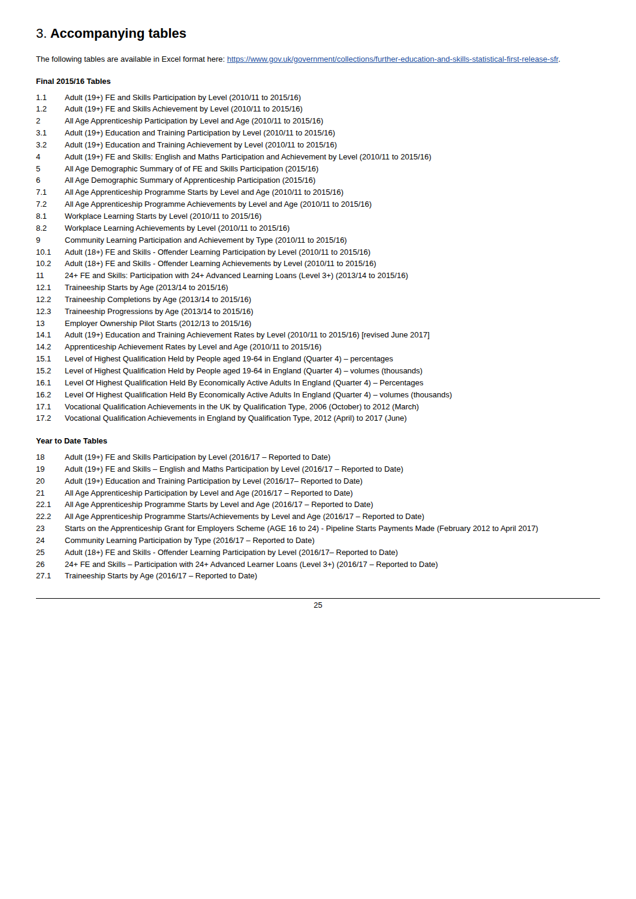3. Accompanying tables
The following tables are available in Excel format here: https://www.gov.uk/government/collections/further-education-and-skills-statistical-first-release-sfr.
Final 2015/16 Tables
| 1.1 | Adult (19+) FE and Skills Participation by Level (2010/11 to 2015/16) |
| 1.2 | Adult (19+) FE and Skills Achievement by Level (2010/11 to 2015/16) |
| 2 | All Age Apprenticeship Participation by Level and Age (2010/11 to 2015/16) |
| 3.1 | Adult (19+) Education and Training Participation by Level (2010/11 to 2015/16) |
| 3.2 | Adult (19+) Education and Training Achievement by Level (2010/11 to 2015/16) |
| 4 | Adult (19+) FE and Skills: English and Maths Participation and Achievement by Level (2010/11 to 2015/16) |
| 5 | All Age Demographic Summary of of FE and Skills Participation (2015/16) |
| 6 | All Age Demographic Summary of Apprenticeship Participation (2015/16) |
| 7.1 | All Age Apprenticeship Programme Starts by Level and Age (2010/11 to 2015/16) |
| 7.2 | All Age Apprenticeship Programme Achievements by Level and Age (2010/11 to 2015/16) |
| 8.1 | Workplace Learning Starts by Level (2010/11 to 2015/16) |
| 8.2 | Workplace Learning Achievements by Level (2010/11 to 2015/16) |
| 9 | Community Learning Participation and Achievement by Type (2010/11 to 2015/16) |
| 10.1 | Adult (18+) FE and Skills - Offender Learning Participation by Level (2010/11 to 2015/16) |
| 10.2 | Adult (18+) FE and Skills - Offender Learning Achievements by Level (2010/11 to 2015/16) |
| 11 | 24+ FE and Skills: Participation with 24+ Advanced Learning Loans (Level 3+) (2013/14 to 2015/16) |
| 12.1 | Traineeship Starts by Age (2013/14 to 2015/16) |
| 12.2 | Traineeship Completions by Age (2013/14 to 2015/16) |
| 12.3 | Traineeship Progressions by Age (2013/14 to 2015/16) |
| 13 | Employer Ownership Pilot Starts (2012/13 to 2015/16) |
| 14.1 | Adult (19+) Education and Training Achievement Rates by Level (2010/11 to 2015/16) [revised June 2017] |
| 14.2 | Apprenticeship Achievement Rates by Level and Age (2010/11 to 2015/16) |
| 15.1 | Level of Highest Qualification Held by People aged 19-64 in England (Quarter 4) – percentages |
| 15.2 | Level of Highest Qualification Held by People aged 19-64 in England (Quarter 4) – volumes (thousands) |
| 16.1 | Level Of Highest Qualification Held By Economically Active Adults In England (Quarter 4) – Percentages |
| 16.2 | Level Of Highest Qualification Held By Economically Active Adults In England (Quarter 4) – volumes (thousands) |
| 17.1 | Vocational Qualification Achievements in the UK by Qualification Type, 2006 (October) to 2012 (March) |
| 17.2 | Vocational Qualification Achievements in England by Qualification Type, 2012 (April) to 2017 (June) |
Year to Date Tables
| 18 | Adult (19+) FE and Skills Participation by Level (2016/17 – Reported to Date) |
| 19 | Adult (19+) FE and Skills – English and Maths Participation by Level (2016/17 – Reported to Date) |
| 20 | Adult (19+) Education and Training Participation by Level (2016/17– Reported to Date) |
| 21 | All Age Apprenticeship Participation by Level and Age (2016/17 – Reported to Date) |
| 22.1 | All Age Apprenticeship Programme Starts by Level and Age (2016/17 – Reported to Date) |
| 22.2 | All Age Apprenticeship Programme Starts/Achievements by Level and Age (2016/17 – Reported to Date) |
| 23 | Starts on the Apprenticeship Grant for Employers Scheme (AGE 16 to 24) - Pipeline Starts Payments Made (February 2012 to April 2017) |
| 24 | Community Learning Participation by Type (2016/17 – Reported to Date) |
| 25 | Adult (18+) FE and Skills - Offender Learning Participation by Level (2016/17– Reported to Date) |
| 26 | 24+ FE and Skills – Participation with 24+ Advanced Learner Loans (Level 3+) (2016/17 – Reported to Date) |
| 27.1 | Traineeship Starts by Age (2016/17 – Reported to Date) |
25